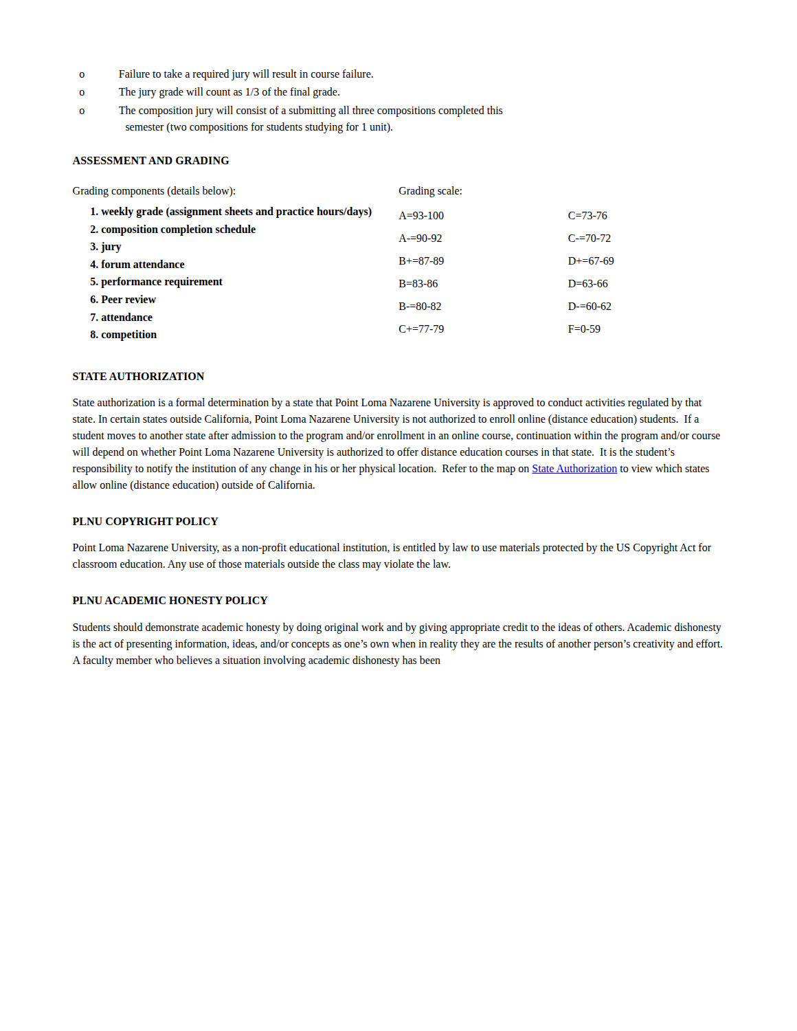Failure to take a required jury will result in course failure.
The jury grade will count as 1/3 of the final grade.
The composition jury will consist of a submitting all three compositions completed this semester (two compositions for students studying for 1 unit).
ASSESSMENT AND GRADING
Grading components (details below):
weekly grade (assignment sheets and practice hours/days)
composition completion schedule
jury
forum attendance
performance requirement
Peer review
attendance
competition
Grading scale:
| A=93-100 | C=73-76 |
| A-=90-92 | C-=70-72 |
| B+=87-89 | D+=67-69 |
| B=83-86 | D=63-66 |
| B-=80-82 | D-=60-62 |
| C+=77-79 | F=0-59 |
STATE AUTHORIZATION
State authorization is a formal determination by a state that Point Loma Nazarene University is approved to conduct activities regulated by that state. In certain states outside California, Point Loma Nazarene University is not authorized to enroll online (distance education) students. If a student moves to another state after admission to the program and/or enrollment in an online course, continuation within the program and/or course will depend on whether Point Loma Nazarene University is authorized to offer distance education courses in that state. It is the student’s responsibility to notify the institution of any change in his or her physical location. Refer to the map on State Authorization to view which states allow online (distance education) outside of California.
PLNU COPYRIGHT POLICY
Point Loma Nazarene University, as a non-profit educational institution, is entitled by law to use materials protected by the US Copyright Act for classroom education. Any use of those materials outside the class may violate the law.
PLNU ACADEMIC HONESTY POLICY
Students should demonstrate academic honesty by doing original work and by giving appropriate credit to the ideas of others. Academic dishonesty is the act of presenting information, ideas, and/or concepts as one’s own when in reality they are the results of another person’s creativity and effort. A faculty member who believes a situation involving academic dishonesty has been